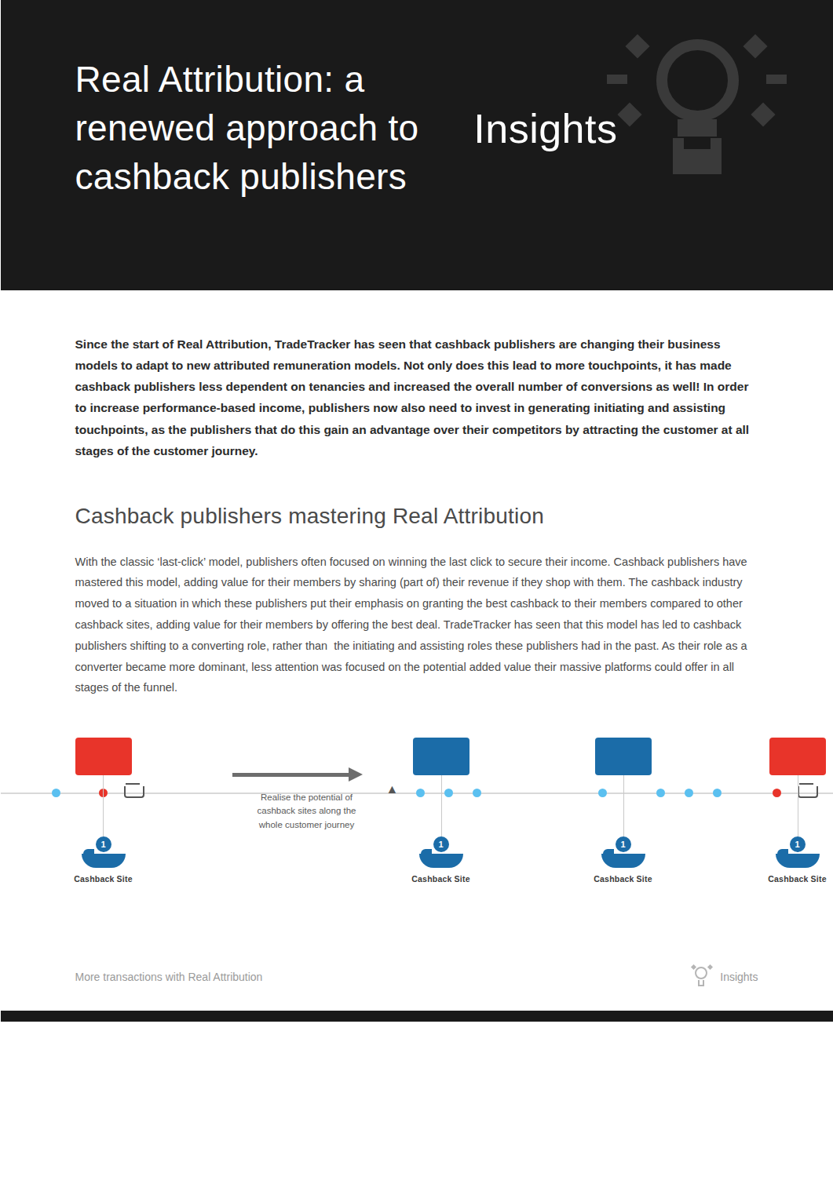Real Attribution: a
renewed approach to
cashback publishers
Insights
Since the start of Real Attribution, TradeTracker has seen that cashback publishers are changing their business models to adapt to new attributed remuneration models. Not only does this lead to more touchpoints, it has made cashback publishers less dependent on tenancies and increased the overall number of conversions as well! In order to increase performance-based income, publishers now also need to invest in generating initiating and assisting touchpoints, as the publishers that do this gain an advantage over their competitors by attracting the customer at all stages of the customer journey.
Cashback publishers mastering Real Attribution
With the classic ‘last-click’ model, publishers often focused on winning the last click to secure their income. Cashback publishers have mastered this model, adding value for their members by sharing (part of) their revenue if they shop with them. The cashback industry moved to a situation in which these publishers put their emphasis on granting the best cashback to their members compared to other cashback sites, adding value for their members by offering the best deal. TradeTracker has seen that this model has led to cashback publishers shifting to a converting role, rather than the initiating and assisting roles these publishers had in the past. As their role as a converter became more dominant, less attention was focused on the potential added value their massive platforms could offer in all stages of the funnel.
1
Cashback Site
Realise the potential of
cashback sites along the
whole customer journey
▲
1
Cashback Site
1
Cashback Site
1
Cashback Site
More transactions with Real Attribution
Insights